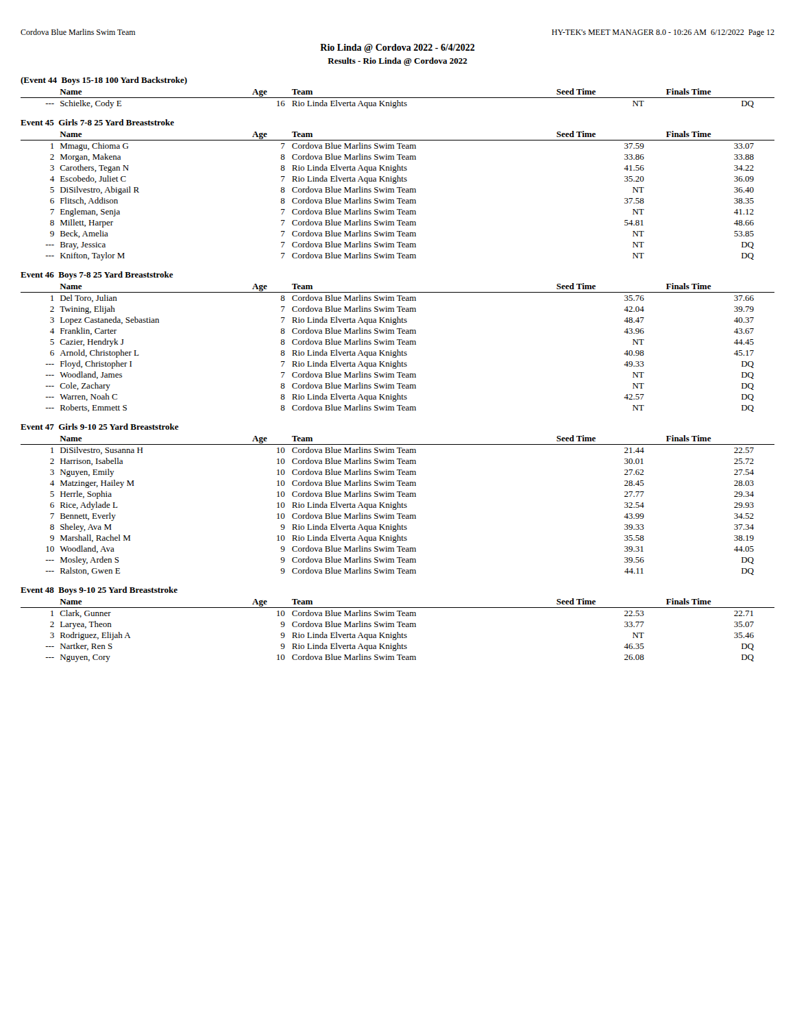Cordova Blue Marlins Swim Team
HY-TEK's MEET MANAGER 8.0 - 10:26 AM 6/12/2022 Page 12
Rio Linda @ Cordova 2022 - 6/4/2022
Results - Rio Linda @ Cordova 2022
(Event 44 Boys 15-18 100 Yard Backstroke)
| | Name | Age | Team | Seed Time | Finals Time |
| --- | --- | --- | --- | --- | --- |
| --- | Schielke, Cody E | 16 | Rio Linda Elverta Aqua Knights | NT | DQ |
Event 45 Girls 7-8 25 Yard Breaststroke
| | Name | Age | Team | Seed Time | Finals Time |
| --- | --- | --- | --- | --- | --- |
| 1 | Mmagu, Chioma G | 7 | Cordova Blue Marlins Swim Team | 37.59 | 33.07 |
| 2 | Morgan, Makena | 8 | Cordova Blue Marlins Swim Team | 33.86 | 33.88 |
| 3 | Carothers, Tegan N | 8 | Rio Linda Elverta Aqua Knights | 41.56 | 34.22 |
| 4 | Escobedo, Juliet C | 7 | Rio Linda Elverta Aqua Knights | 35.20 | 36.09 |
| 5 | DiSilvestro, Abigail R | 8 | Cordova Blue Marlins Swim Team | NT | 36.40 |
| 6 | Flitsch, Addison | 8 | Cordova Blue Marlins Swim Team | 37.58 | 38.35 |
| 7 | Engleman, Senja | 7 | Cordova Blue Marlins Swim Team | NT | 41.12 |
| 8 | Millett, Harper | 7 | Cordova Blue Marlins Swim Team | 54.81 | 48.66 |
| 9 | Beck, Amelia | 7 | Cordova Blue Marlins Swim Team | NT | 53.85 |
| --- | Bray, Jessica | 7 | Cordova Blue Marlins Swim Team | NT | DQ |
| --- | Knifton, Taylor M | 7 | Cordova Blue Marlins Swim Team | NT | DQ |
Event 46 Boys 7-8 25 Yard Breaststroke
| | Name | Age | Team | Seed Time | Finals Time |
| --- | --- | --- | --- | --- | --- |
| 1 | Del Toro, Julian | 8 | Cordova Blue Marlins Swim Team | 35.76 | 37.66 |
| 2 | Twining, Elijah | 7 | Cordova Blue Marlins Swim Team | 42.04 | 39.79 |
| 3 | Lopez Castaneda, Sebastian | 7 | Rio Linda Elverta Aqua Knights | 48.47 | 40.37 |
| 4 | Franklin, Carter | 8 | Cordova Blue Marlins Swim Team | 43.96 | 43.67 |
| 5 | Cazier, Hendryk J | 8 | Cordova Blue Marlins Swim Team | NT | 44.45 |
| 6 | Arnold, Christopher L | 8 | Rio Linda Elverta Aqua Knights | 40.98 | 45.17 |
| --- | Floyd, Christopher I | 7 | Rio Linda Elverta Aqua Knights | 49.33 | DQ |
| --- | Woodland, James | 7 | Cordova Blue Marlins Swim Team | NT | DQ |
| --- | Cole, Zachary | 8 | Cordova Blue Marlins Swim Team | NT | DQ |
| --- | Warren, Noah C | 8 | Rio Linda Elverta Aqua Knights | 42.57 | DQ |
| --- | Roberts, Emmett S | 8 | Cordova Blue Marlins Swim Team | NT | DQ |
Event 47 Girls 9-10 25 Yard Breaststroke
| | Name | Age | Team | Seed Time | Finals Time |
| --- | --- | --- | --- | --- | --- |
| 1 | DiSilvestro, Susanna H | 10 | Cordova Blue Marlins Swim Team | 21.44 | 22.57 |
| 2 | Harrison, Isabella | 10 | Cordova Blue Marlins Swim Team | 30.01 | 25.72 |
| 3 | Nguyen, Emily | 10 | Cordova Blue Marlins Swim Team | 27.62 | 27.54 |
| 4 | Matzinger, Hailey M | 10 | Cordova Blue Marlins Swim Team | 28.45 | 28.03 |
| 5 | Herrle, Sophia | 10 | Cordova Blue Marlins Swim Team | 27.77 | 29.34 |
| 6 | Rice, Adylade L | 10 | Rio Linda Elverta Aqua Knights | 32.54 | 29.93 |
| 7 | Bennett, Everly | 10 | Cordova Blue Marlins Swim Team | 43.99 | 34.52 |
| 8 | Sheley, Ava M | 9 | Rio Linda Elverta Aqua Knights | 39.33 | 37.34 |
| 9 | Marshall, Rachel M | 10 | Rio Linda Elverta Aqua Knights | 35.58 | 38.19 |
| 10 | Woodland, Ava | 9 | Cordova Blue Marlins Swim Team | 39.31 | 44.05 |
| --- | Mosley, Arden S | 9 | Cordova Blue Marlins Swim Team | 39.56 | DQ |
| --- | Ralston, Gwen E | 9 | Cordova Blue Marlins Swim Team | 44.11 | DQ |
Event 48 Boys 9-10 25 Yard Breaststroke
| | Name | Age | Team | Seed Time | Finals Time |
| --- | --- | --- | --- | --- | --- |
| 1 | Clark, Gunner | 10 | Cordova Blue Marlins Swim Team | 22.53 | 22.71 |
| 2 | Laryea, Theon | 9 | Cordova Blue Marlins Swim Team | 33.77 | 35.07 |
| 3 | Rodriguez, Elijah A | 9 | Rio Linda Elverta Aqua Knights | NT | 35.46 |
| --- | Nartker, Ren S | 9 | Rio Linda Elverta Aqua Knights | 46.35 | DQ |
| --- | Nguyen, Cory | 10 | Cordova Blue Marlins Swim Team | 26.08 | DQ |